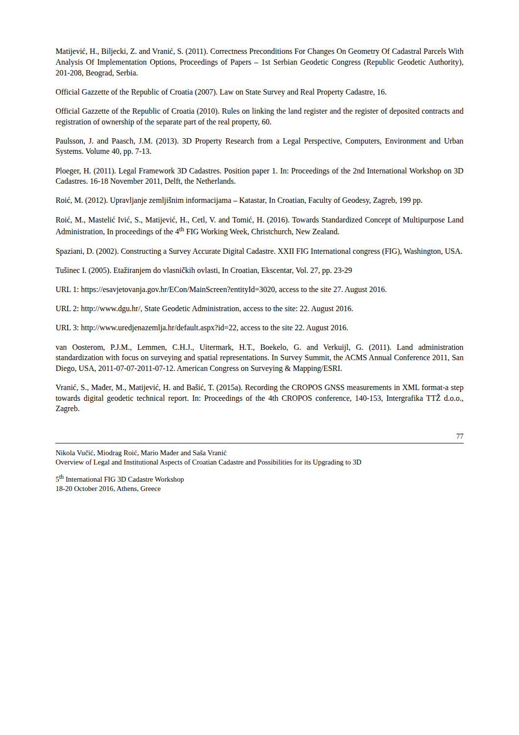Matijević, H., Biljecki, Z. and Vranić, S. (2011). Correctness Preconditions For Changes On Geometry Of Cadastral Parcels With Analysis Of Implementation Options, Proceedings of Papers – 1st Serbian Geodetic Congress (Republic Geodetic Authority), 201-208, Beograd, Serbia.
Official Gazzette of the Republic of Croatia (2007). Law on State Survey and Real Property Cadastre, 16.
Official Gazzette of the Republic of Croatia (2010). Rules on linking the land register and the register of deposited contracts and registration of ownership of the separate part of the real property, 60.
Paulsson, J. and Paasch, J.M. (2013). 3D Property Research from a Legal Perspective, Computers, Environment and Urban Systems. Volume 40, pp. 7-13.
Ploeger, H. (2011). Legal Framework 3D Cadastres. Position paper 1. In: Proceedings of the 2nd International Workshop on 3D Cadastres. 16-18 November 2011, Delft, the Netherlands.
Roić, M. (2012). Upravljanje zemljišnim informacijama – Katastar, In Croatian, Faculty of Geodesy, Zagreb, 199 pp.
Roić, M., Mastelić Ivić, S., Matijević, H., Cetl, V. and Tomić, H. (2016). Towards Standardized Concept of Multipurpose Land Administration, In proceedings of the 4th FIG Working Week, Christchurch, New Zealand.
Spaziani, D. (2002). Constructing a Survey Accurate Digital Cadastre. XXII FIG International congress (FIG), Washington, USA.
Tušinec I. (2005). Etažiranjem do vlasničkih ovlasti, In Croatian, Ekscentar, Vol. 27, pp. 23-29
URL 1: https://esavjetovanja.gov.hr/ECon/MainScreen?entityId=3020, access to the site 27. August 2016.
URL 2: http://www.dgu.hr/, State Geodetic Administration, access to the site: 22. August 2016.
URL 3: http://www.uredjenazemlja.hr/default.aspx?id=22, access to the site 22. August 2016.
van Oosterom, P.J.M., Lemmen, C.H.J., Uitermark, H.T., Boekelo, G. and Verkuijl, G. (2011). Land administration standardization with focus on surveying and spatial representations. In Survey Summit, the ACMS Annual Conference 2011, San Diego, USA, 2011-07-07-2011-07-12. American Congress on Surveying & Mapping/ESRI.
Vranić, S., Mađer, M., Matijević, H. and Bašić, T. (2015a). Recording the CROPOS GNSS measurements in XML format-a step towards digital geodetic technical report. In: Proceedings of the 4th CROPOS conference, 140-153, Intergrafika TTŽ d.o.o., Zagreb.
77
Nikola Vučić, Miodrag Roić, Mario Mađer and Saša Vranić
Overview of Legal and Institutional Aspects of Croatian Cadastre and Possibilities for its Upgrading to 3D
5th International FIG 3D Cadastre Workshop
18-20 October 2016, Athens, Greece